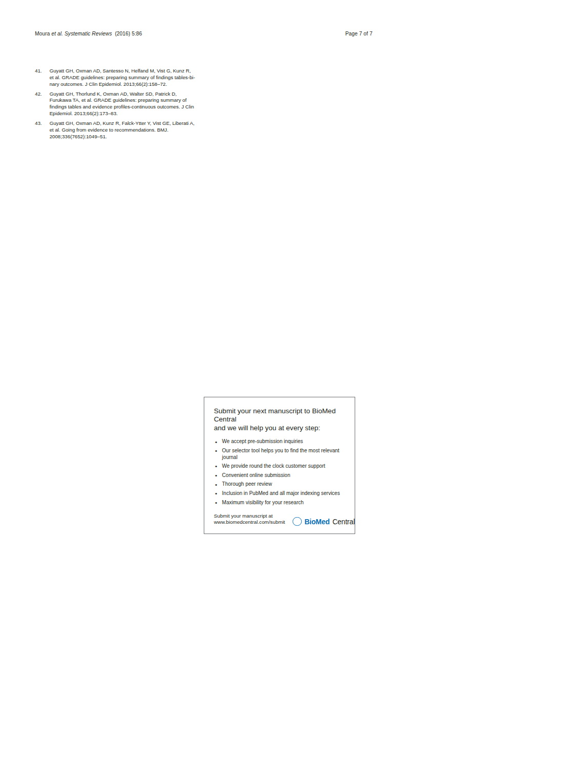Moura et al. Systematic Reviews (2016) 5:86
Page 7 of 7
41. Guyatt GH, Oxman AD, Santesso N, Helfand M, Vist G, Kunz R, et al. GRADE guidelines: preparing summary of findings tables-binary outcomes. J Clin Epidemiol. 2013;66(2):158–72.
42. Guyatt GH, Thorlund K, Oxman AD, Walter SD, Patrick D, Furukawa TA, et al. GRADE guidelines: preparing summary of findings tables and evidence profiles-continuous outcomes. J Clin Epidemiol. 2013;66(2):173–83.
43. Guyatt GH, Oxman AD, Kunz R, Falck-Ytter Y, Vist GE, Liberati A, et al. Going from evidence to recommendations. BMJ. 2008;336(7652):1049–51.
Submit your next manuscript to BioMed Central
and we will help you at every step:
We accept pre-submission inquiries
Our selector tool helps you to find the most relevant journal
We provide round the clock customer support
Convenient online submission
Thorough peer review
Inclusion in PubMed and all major indexing services
Maximum visibility for your research
Submit your manuscript at www.biomedcentral.com/submit
BioMed Central